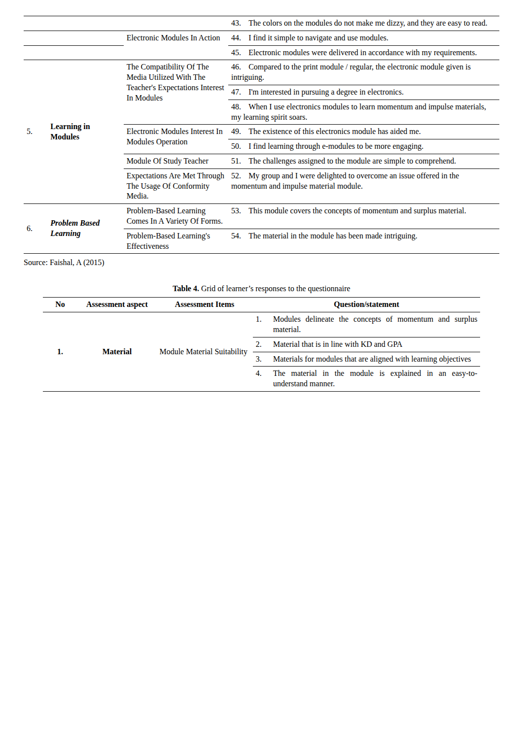| | | | 43. The colors on the modules do not make me dizzy, and they are easy to read. |
| | | Electronic Modules In Action | 44. I find it simple to navigate and use modules. |
| | | 45. Electronic modules were delivered in accordance with my requirements. |
| 5. | Learning in Modules | The Compatibility Of The Media Utilized With The Teacher's Expectations Interest In Modules | 46. Compared to the print module / regular, the electronic module given is intriguing. |
| 47. I'm interested in pursuing a degree in electronics. |
| 48. When I use electronics modules to learn momentum and impulse materials, my learning spirit soars. |
| Electronic Modules Interest In Modules Operation | 49. The existence of this electronics module has aided me. |
| 50. I find learning through e-modules to be more engaging. |
| Module Of Study Teacher | 51. The challenges assigned to the module are simple to comprehend. |
| Expectations Are Met Through The Usage Of Conformity Media. | 52. My group and I were delighted to overcome an issue offered in the momentum and impulse material module. |
| 6. | Problem Based Learning | Problem-Based Learning Comes In A Variety Of Forms. | 53. This module covers the concepts of momentum and surplus material. |
| Problem-Based Learning's Effectiveness | 54. The material in the module has been made intriguing. |
Source: Faishal, A (2015)
Table 4. Grid of learner’s responses to the questionnaire
| No | Assessment aspect | Assessment Items | Question/statement |
| --- | --- | --- | --- |
| 1. | Material | Module Material Suitability | 1. Modules delineate the concepts of momentum and surplus material. |
| 2. Material that is in line with KD and GPA |
| 3. Materials for modules that are aligned with learning objectives |
| 4. The material in the module is explained in an easy-to-understand manner. |